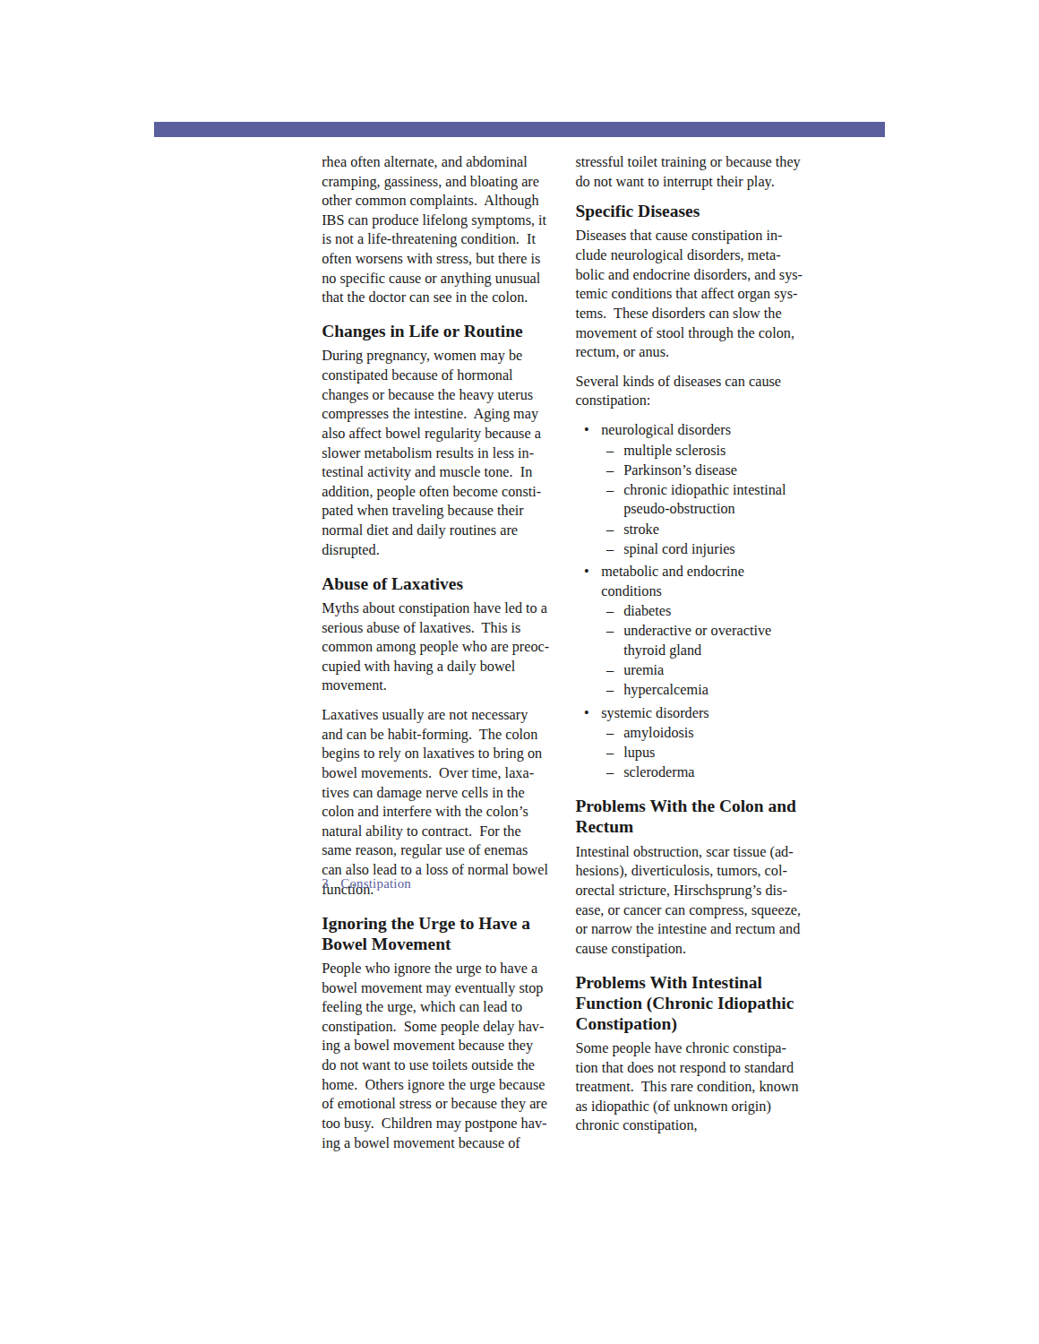rhea often alternate, and abdominal cramping, gassiness, and bloating are other common complaints. Although IBS can produce lifelong symptoms, it is not a life-threatening condition. It often worsens with stress, but there is no specific cause or anything unusual that the doctor can see in the colon.
Changes in Life or Routine
During pregnancy, women may be constipated because of hormonal changes or because the heavy uterus compresses the intestine. Aging may also affect bowel regularity because a slower metabolism results in less intestinal activity and muscle tone. In addition, people often become constipated when traveling because their normal diet and daily routines are disrupted.
Abuse of Laxatives
Myths about constipation have led to a serious abuse of laxatives. This is common among people who are preoccupied with having a daily bowel movement.
Laxatives usually are not necessary and can be habit-forming. The colon begins to rely on laxatives to bring on bowel movements. Over time, laxatives can damage nerve cells in the colon and interfere with the colon’s natural ability to contract. For the same reason, regular use of enemas can also lead to a loss of normal bowel function.
Ignoring the Urge to Have a Bowel Movement
People who ignore the urge to have a bowel movement may eventually stop feeling the urge, which can lead to constipation. Some people delay having a bowel movement because they do not want to use toilets outside the home. Others ignore the urge because of emotional stress or because they are too busy. Children may postpone having a bowel movement because of stressful toilet training or because they do not want to interrupt their play.
Specific Diseases
Diseases that cause constipation include neurological disorders, metabolic and endocrine disorders, and systemic conditions that affect organ systems. These disorders can slow the movement of stool through the colon, rectum, or anus.
Several kinds of diseases can cause constipation:
neurological disorders
multiple sclerosis
Parkinson’s disease
chronic idiopathic intestinal pseudo-obstruction
stroke
spinal cord injuries
metabolic and endocrine conditions
diabetes
underactive or overactive thyroid gland
uremia
hypercalcemia
systemic disorders
amyloidosis
lupus
scleroderma
Problems With the Colon and Rectum
Intestinal obstruction, scar tissue (adhesions), diverticulosis, tumors, colorectal stricture, Hirschsprung’s disease, or cancer can compress, squeeze, or narrow the intestine and rectum and cause constipation.
Problems With Intestinal Function (Chronic Idiopathic Constipation)
Some people have chronic constipation that does not respond to standard treatment. This rare condition, known as idiopathic (of unknown origin) chronic constipation,
3 Constipation